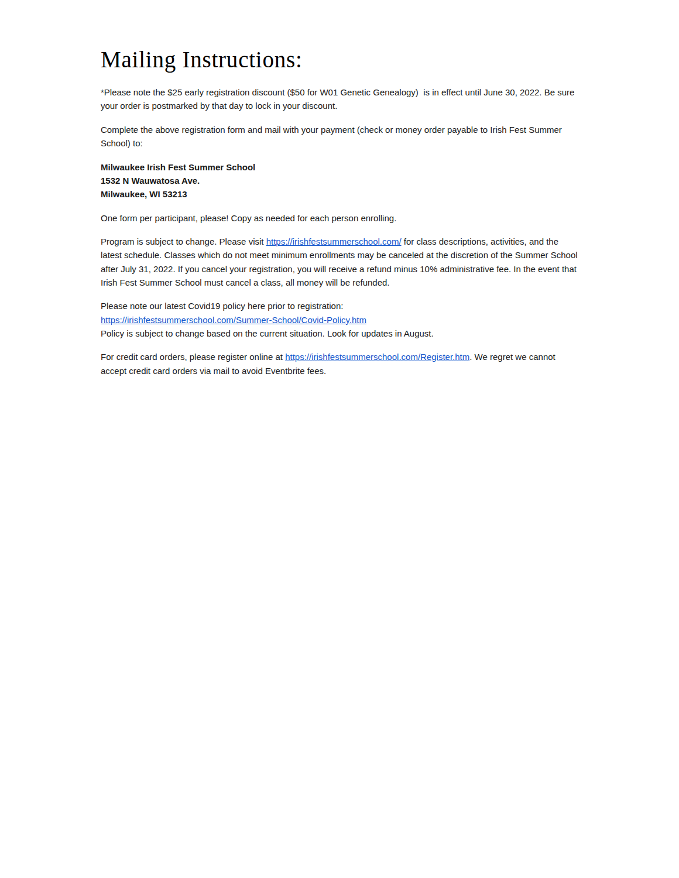Mailing Instructions:
*Please note the $25 early registration discount ($50 for W01 Genetic Genealogy) is in effect until June 30, 2022. Be sure your order is postmarked by that day to lock in your discount.
Complete the above registration form and mail with your payment (check or money order payable to Irish Fest Summer School) to:
Milwaukee Irish Fest Summer School
1532 N Wauwatosa Ave.
Milwaukee, WI 53213
One form per participant, please! Copy as needed for each person enrolling.
Program is subject to change. Please visit https://irishfestsummerschool.com/ for class descriptions, activities, and the latest schedule. Classes which do not meet minimum enrollments may be canceled at the discretion of the Summer School after July 31, 2022. If you cancel your registration, you will receive a refund minus 10% administrative fee. In the event that Irish Fest Summer School must cancel a class, all money will be refunded.
Please note our latest Covid19 policy here prior to registration:
https://irishfestsummerschool.com/Summer-School/Covid-Policy.htm
Policy is subject to change based on the current situation. Look for updates in August.
For credit card orders, please register online at https://irishfestsummerschool.com/Register.htm. We regret we cannot accept credit card orders via mail to avoid Eventbrite fees.